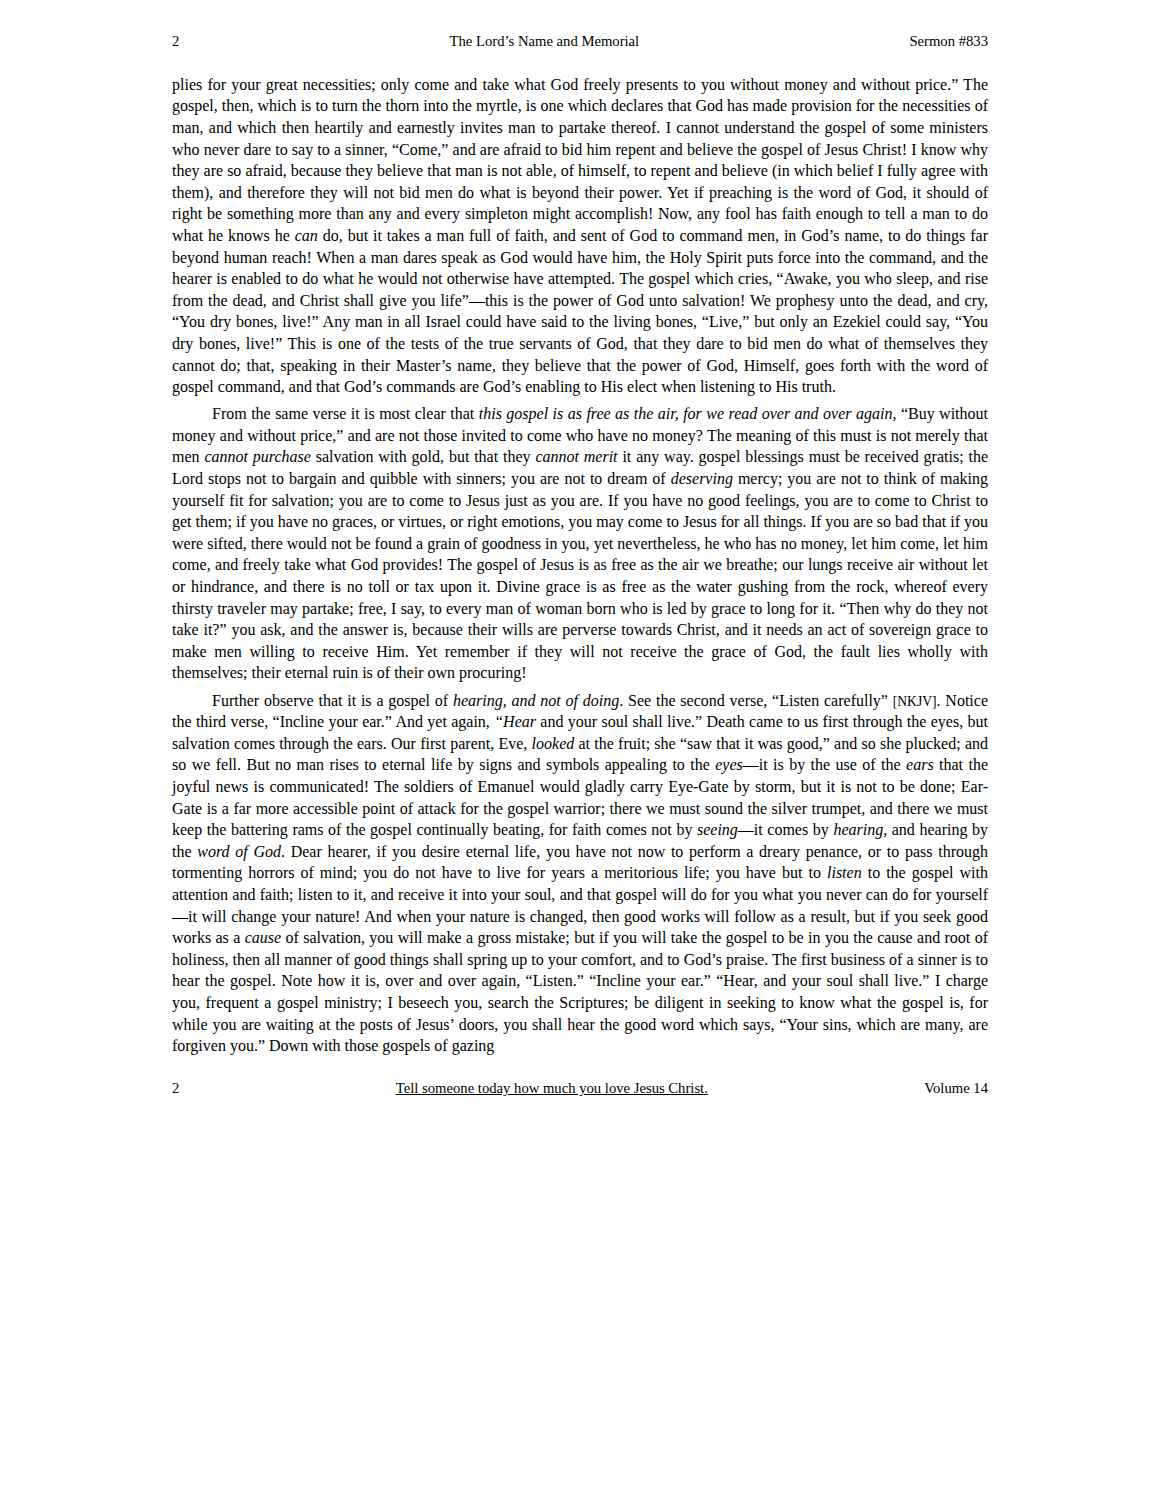2 The Lord’s Name and Memorial Sermon #833
plies for your great necessities; only come and take what God freely presents to you without money and without price.” The gospel, then, which is to turn the thorn into the myrtle, is one which declares that God has made provision for the necessities of man, and which then heartily and earnestly invites man to partake thereof. I cannot understand the gospel of some ministers who never dare to say to a sinner, “Come,” and are afraid to bid him repent and believe the gospel of Jesus Christ! I know why they are so afraid, because they believe that man is not able, of himself, to repent and believe (in which belief I fully agree with them), and therefore they will not bid men do what is beyond their power. Yet if preaching is the word of God, it should of right be something more than any and every simpleton might accomplish! Now, any fool has faith enough to tell a man to do what he knows he can do, but it takes a man full of faith, and sent of God to command men, in God’s name, to do things far beyond human reach! When a man dares speak as God would have him, the Holy Spirit puts force into the command, and the hearer is enabled to do what he would not otherwise have attempted. The gospel which cries, “Awake, you who sleep, and rise from the dead, and Christ shall give you life”—this is the power of God unto salvation! We prophesy unto the dead, and cry, “You dry bones, live!” Any man in all Israel could have said to the living bones, “Live,” but only an Ezekiel could say, “You dry bones, live!” This is one of the tests of the true servants of God, that they dare to bid men do what of themselves they cannot do; that, speaking in their Master’s name, they believe that the power of God, Himself, goes forth with the word of gospel command, and that God’s commands are God’s enabling to His elect when listening to His truth.
From the same verse it is most clear that this gospel is as free as the air, for we read over and over again, “Buy without money and without price,” and are not those invited to come who have no money? The meaning of this must is not merely that men cannot purchase salvation with gold, but that they cannot merit it any way. gospel blessings must be received gratis; the Lord stops not to bargain and quibble with sinners; you are not to dream of deserving mercy; you are not to think of making yourself fit for salvation; you are to come to Jesus just as you are. If you have no good feelings, you are to come to Christ to get them; if you have no graces, or virtues, or right emotions, you may come to Jesus for all things. If you are so bad that if you were sifted, there would not be found a grain of goodness in you, yet nevertheless, he who has no money, let him come, let him come, and freely take what God provides! The gospel of Jesus is as free as the air we breathe; our lungs receive air without let or hindrance, and there is no toll or tax upon it. Divine grace is as free as the water gushing from the rock, whereof every thirsty traveler may partake; free, I say, to every man of woman born who is led by grace to long for it. “Then why do they not take it?” you ask, and the answer is, because their wills are perverse towards Christ, and it needs an act of sovereign grace to make men willing to receive Him. Yet remember if they will not receive the grace of God, the fault lies wholly with themselves; their eternal ruin is of their own procuring!
Further observe that it is a gospel of hearing, and not of doing. See the second verse, “Listen carefully” [NKJV]. Notice the third verse, “Incline your ear.” And yet again, “Hear and your soul shall live.” Death came to us first through the eyes, but salvation comes through the ears. Our first parent, Eve, looked at the fruit; she “saw that it was good,” and so she plucked; and so we fell. But no man rises to eternal life by signs and symbols appealing to the eyes—it is by the use of the ears that the joyful news is communicated! The soldiers of Emanuel would gladly carry Eye-Gate by storm, but it is not to be done; Ear-Gate is a far more accessible point of attack for the gospel warrior; there we must sound the silver trumpet, and there we must keep the battering rams of the gospel continually beating, for faith comes not by seeing—it comes by hearing, and hearing by the word of God. Dear hearer, if you desire eternal life, you have not now to perform a dreary penance, or to pass through tormenting horrors of mind; you do not have to live for years a meritorious life; you have but to listen to the gospel with attention and faith; listen to it, and receive it into your soul, and that gospel will do for you what you never can do for yourself—it will change your nature! And when your nature is changed, then good works will follow as a result, but if you seek good works as a cause of salvation, you will make a gross mistake; but if you will take the gospel to be in you the cause and root of holiness, then all manner of good things shall spring up to your comfort, and to God’s praise. The first business of a sinner is to hear the gospel. Note how it is, over and over again, “Listen.” “Incline your ear.” “Hear, and your soul shall live.” I charge you, frequent a gospel ministry; I beseech you, search the Scriptures; be diligent in seeking to know what the gospel is, for while you are waiting at the posts of Jesus’ doors, you shall hear the good word which says, “Your sins, which are many, are forgiven you.” Down with those gospels of gazing
2 Tell someone today how much you love Jesus Christ. Volume 14